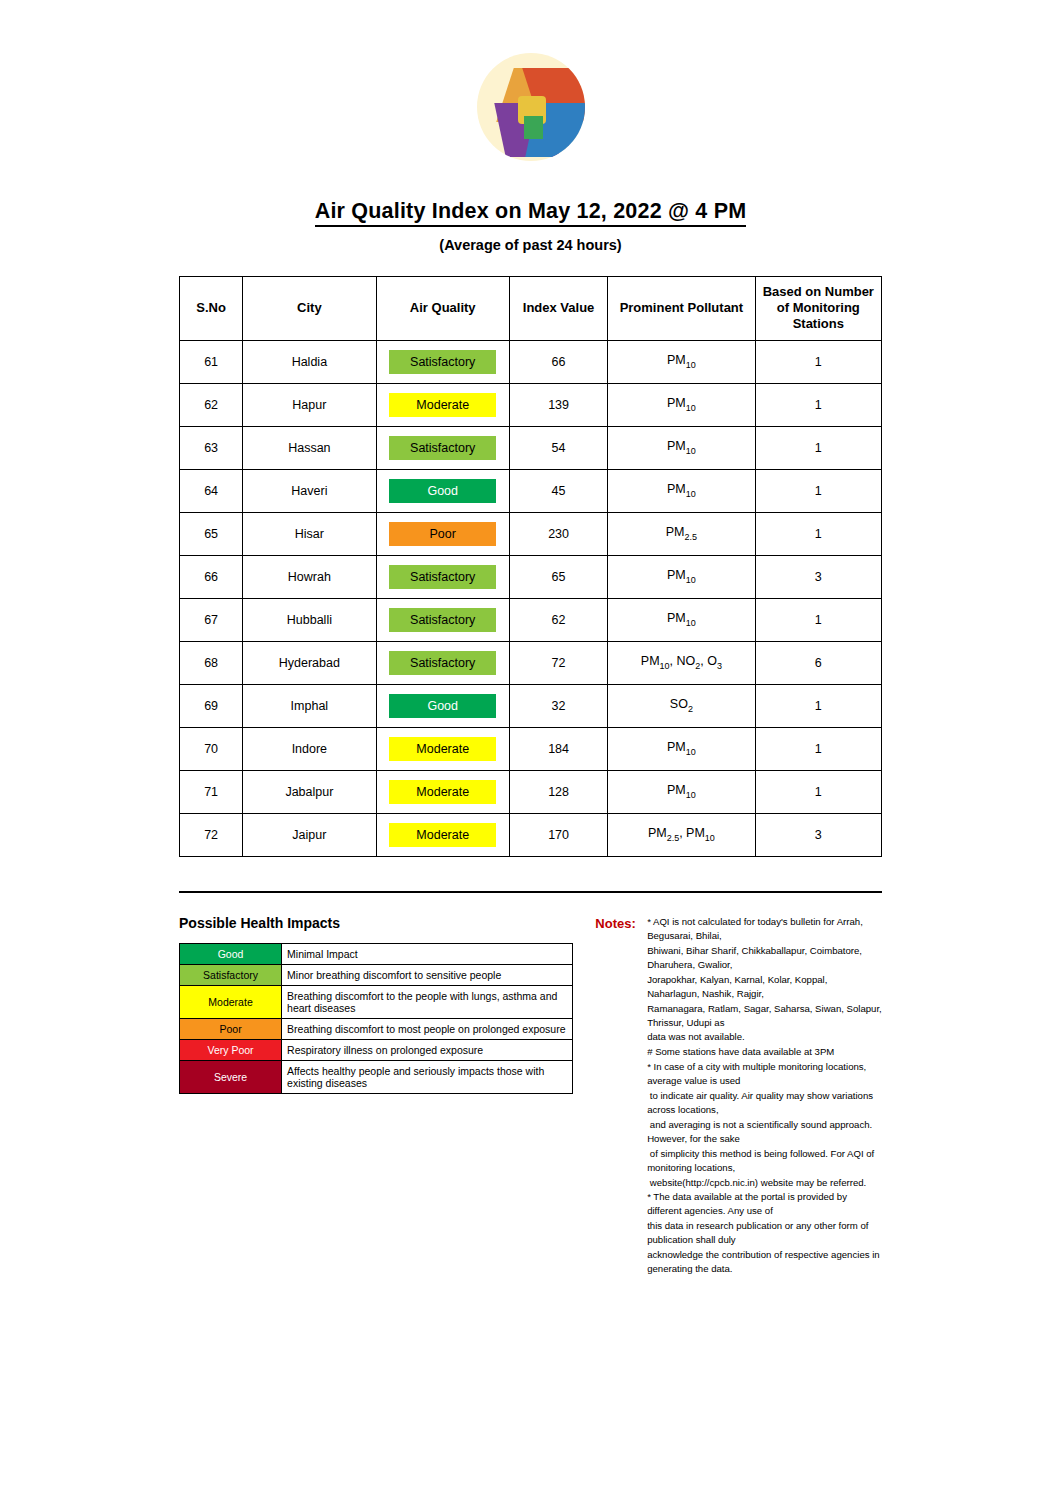Air Quality Index on May 12, 2022 @ 4 PM
(Average of past 24 hours)
| S.No | City | Air Quality | Index Value | Prominent Pollutant | Based on Number of Monitoring Stations |
| --- | --- | --- | --- | --- | --- |
| 61 | Haldia | Satisfactory | 66 | PM 10 | 1 |
| 62 | Hapur | Moderate | 139 | PM 10 | 1 |
| 63 | Hassan | Satisfactory | 54 | PM 10 | 1 |
| 64 | Haveri | Good | 45 | PM 10 | 1 |
| 65 | Hisar | Poor | 230 | PM 2.5 | 1 |
| 66 | Howrah | Satisfactory | 65 | PM 10 | 3 |
| 67 | Hubballi | Satisfactory | 62 | PM 10 | 1 |
| 68 | Hyderabad | Satisfactory | 72 | PM 10 , NO 2 , O 3 | 6 |
| 69 | Imphal | Good | 32 | SO 2 | 1 |
| 70 | Indore | Moderate | 184 | PM 10 | 1 |
| 71 | Jabalpur | Moderate | 128 | PM 10 | 1 |
| 72 | Jaipur | Moderate | 170 | PM 2.5 , PM 10 | 3 |
Possible Health Impacts
| Good | Minimal Impact |
| Satisfactory | Minor breathing discomfort to sensitive people |
| Moderate | Breathing discomfort to the people with lungs, asthma and heart diseases |
| Poor | Breathing discomfort to most people on prolonged exposure |
| Very Poor | Respiratory illness on prolonged exposure |
| Severe | Affects healthy people and seriously impacts those with existing diseases |
Notes:
* AQI is not calculated for today's bulletin for Arrah, Begusarai, Bhilai,
Bhiwani, Bihar Sharif, Chikkaballapur, Coimbatore, Dharuhera, Gwalior,
Jorapokhar, Kalyan, Karnal, Kolar, Koppal, Naharlagun, Nashik, Rajgir,
Ramanagara, Ratlam, Sagar, Saharsa, Siwan, Solapur, Thrissur, Udupi as
data was not available.
# Some stations have data available at 3PM
* In case of a city with multiple monitoring locations, average value is used
to indicate air quality. Air quality may show variations across locations,
and averaging is not a scientifically sound approach. However, for the sake
of simplicity this method is being followed. For AQI of monitoring locations,
website(http://cpcb.nic.in) website may be referred.
* The data available at the portal is provided by different agencies. Any use of
this data in research publication or any other form of publication shall duly
acknowledge the contribution of respective agencies in generating the data.